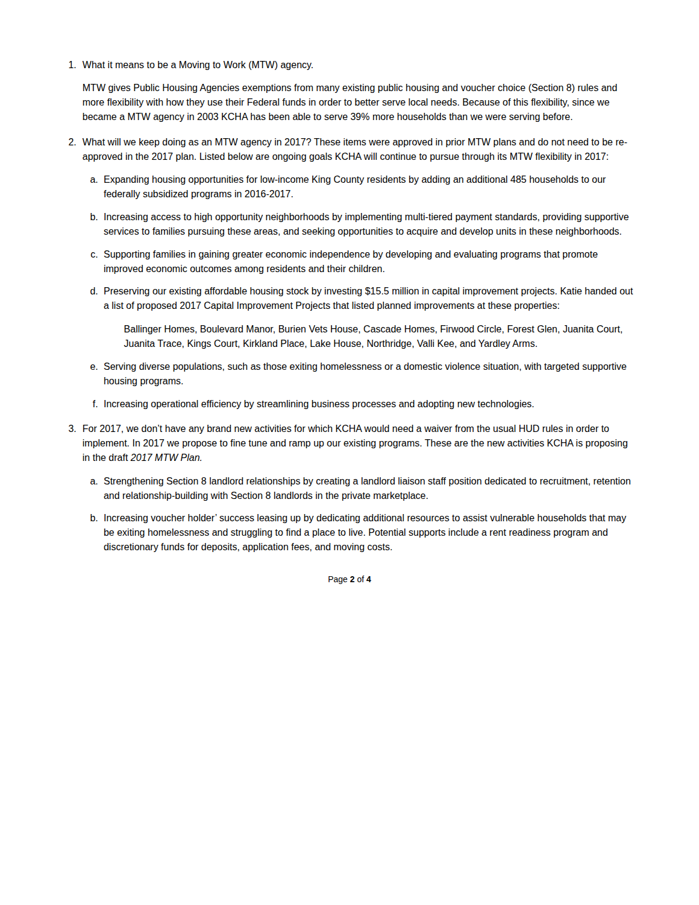What it means to be a Moving to Work (MTW) agency.
MTW gives Public Housing Agencies exemptions from many existing public housing and voucher choice (Section 8) rules and more flexibility with how they use their Federal funds in order to better serve local needs. Because of this flexibility, since we became a MTW agency in 2003 KCHA has been able to serve 39% more households than we were serving before.
What will we keep doing as an MTW agency in 2017? These items were approved in prior MTW plans and do not need to be re-approved in the 2017 plan. Listed below are ongoing goals KCHA will continue to pursue through its MTW flexibility in 2017:
Expanding housing opportunities for low-income King County residents by adding an additional 485 households to our federally subsidized programs in 2016-2017.
Increasing access to high opportunity neighborhoods by implementing multi-tiered payment standards, providing supportive services to families pursuing these areas, and seeking opportunities to acquire and develop units in these neighborhoods.
Supporting families in gaining greater economic independence by developing and evaluating programs that promote improved economic outcomes among residents and their children.
Preserving our existing affordable housing stock by investing $15.5 million in capital improvement projects. Katie handed out a list of proposed 2017 Capital Improvement Projects that listed planned improvements at these properties:
Ballinger Homes, Boulevard Manor, Burien Vets House, Cascade Homes, Firwood Circle, Forest Glen, Juanita Court, Juanita Trace, Kings Court, Kirkland Place, Lake House, Northridge, Valli Kee, and Yardley Arms.
Serving diverse populations, such as those exiting homelessness or a domestic violence situation, with targeted supportive housing programs.
Increasing operational efficiency by streamlining business processes and adopting new technologies.
For 2017, we don’t have any brand new activities for which KCHA would need a waiver from the usual HUD rules in order to implement. In 2017 we propose to fine tune and ramp up our existing programs. These are the new activities KCHA is proposing in the draft 2017 MTW Plan.
Strengthening Section 8 landlord relationships by creating a landlord liaison staff position dedicated to recruitment, retention and relationship-building with Section 8 landlords in the private marketplace.
Increasing voucher holder’ success leasing up by dedicating additional resources to assist vulnerable households that may be exiting homelessness and struggling to find a place to live. Potential supports include a rent readiness program and discretionary funds for deposits, application fees, and moving costs.
Page 2 of 4